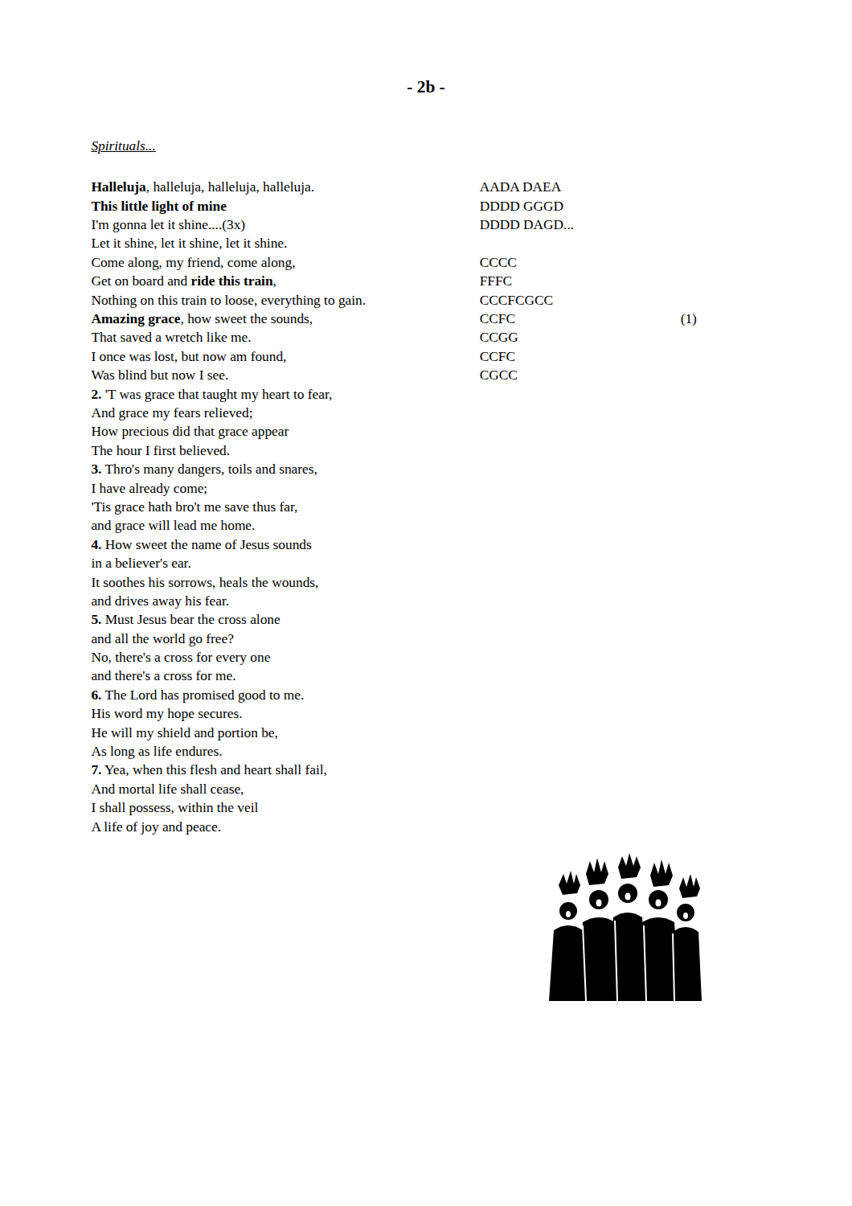- 2b -
Spirituals...
| Halleluja , halleluja, halleluja, halleluja. | AADA DAEA | |
| This little light of mine I'm gonna let it shine....(3x) Let it shine, let it shine, let it shine. | DDDD GGGD DDDD DAGD... | |
| Come along, my friend, come along, Get on board and ride this train , Nothing on this train to loose, everything to gain. | CCCC FFFC CCCFCGCC | |
| Amazing grace , how sweet the sounds, That saved a wretch like me. I once was lost, but now am found, Was blind but now I see. 2. 'T was grace that taught my heart to fear, And grace my fears relieved; How precious did that grace appear The hour I first believed. 3. Thro's many dangers, toils and snares, I have already come; 'Tis grace hath bro't me save thus far, and grace will lead me home. 4. How sweet the name of Jesus sounds in a believer's ear. It soothes his sorrows, heals the wounds, and drives away his fear. 5. Must Jesus bear the cross alone and all the world go free? No, there's a cross for every one and there's a cross for me. 6. The Lord has promised good to me. His word my hope secures. He will my shield and portion be, As long as life endures. 7. Yea, when this flesh and heart shall fail, And mortal life shall cease, I shall possess, within the veil A life of joy and peace. | CCFC CCGG CCFC CGCC | (1) |